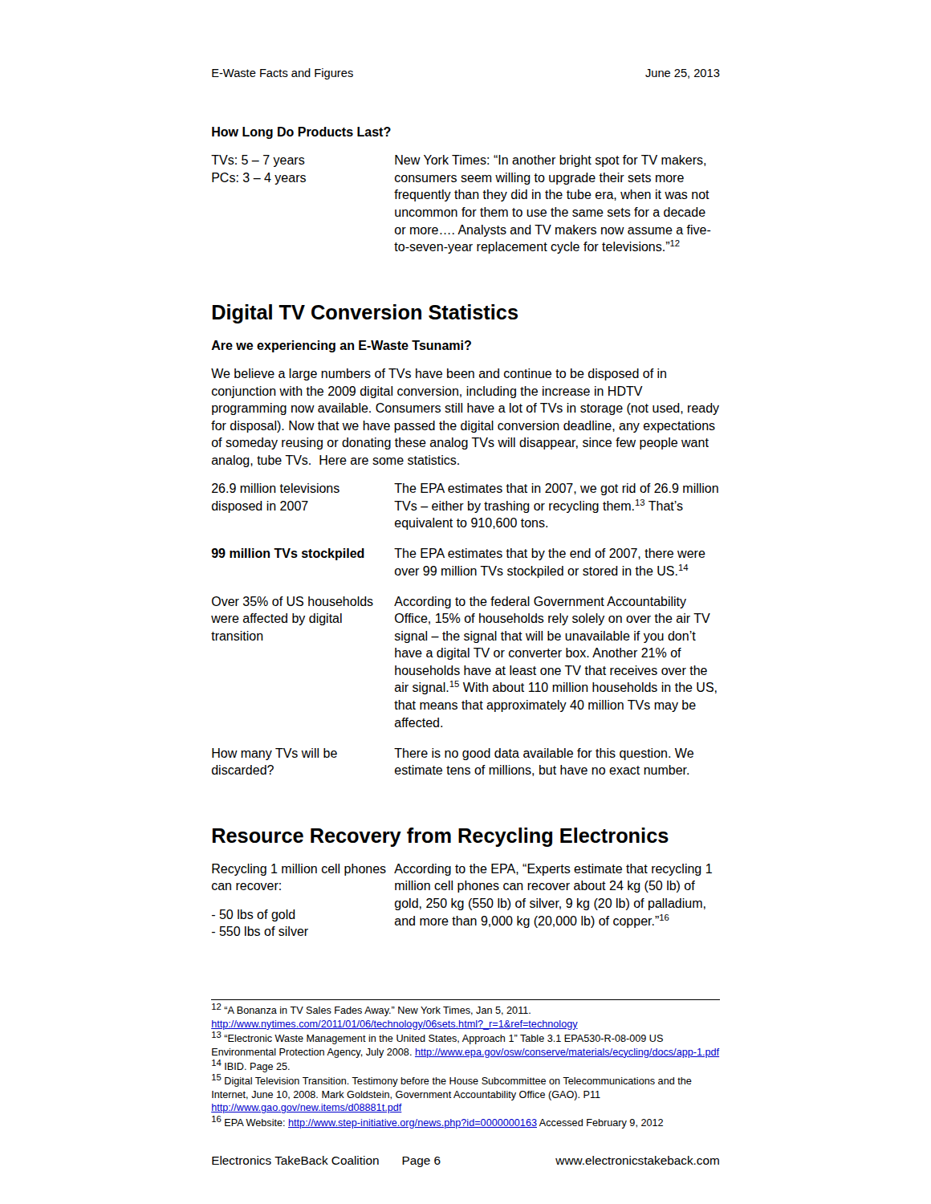E-Waste Facts and Figures
June 25, 2013
How Long Do Products Last?
| TVs: 5 – 7 years PCs: 3 – 4 years | New York Times: “In another bright spot for TV makers, consumers seem willing to upgrade their sets more frequently than they did in the tube era, when it was not uncommon for them to use the same sets for a decade or more…. Analysts and TV makers now assume a five-to-seven-year replacement cycle for televisions.” 12 |
Digital TV Conversion Statistics
Are we experiencing an E-Waste Tsunami?
We believe a large numbers of TVs have been and continue to be disposed of in conjunction with the 2009 digital conversion, including the increase in HDTV programming now available. Consumers still have a lot of TVs in storage (not used, ready for disposal). Now that we have passed the digital conversion deadline, any expectations of someday reusing or donating these analog TVs will disappear, since few people want analog, tube TVs. Here are some statistics.
| 26.9 million televisions disposed in 2007 | The EPA estimates that in 2007, we got rid of 26.9 million TVs – either by trashing or recycling them. 13 That’s equivalent to 910,600 tons. |
| 99 million TVs stockpiled | The EPA estimates that by the end of 2007, there were over 99 million TVs stockpiled or stored in the US. 14 |
| Over 35% of US households were affected by digital transition | According to the federal Government Accountability Office, 15% of households rely solely on over the air TV signal – the signal that will be unavailable if you don’t have a digital TV or converter box. Another 21% of households have at least one TV that receives over the air signal. 15 With about 110 million households in the US, that means that approximately 40 million TVs may be affected. |
| How many TVs will be discarded? | There is no good data available for this question. We estimate tens of millions, but have no exact number. |
Resource Recovery from Recycling Electronics
| Recycling 1 million cell phones can recover: - 50 lbs of gold - 550 lbs of silver | According to the EPA, “Experts estimate that recycling 1 million cell phones can recover about 24 kg (50 lb) of gold, 250 kg (550 lb) of silver, 9 kg (20 lb) of palladium, and more than 9,000 kg (20,000 lb) of copper.” 16 |
12 “A Bonanza in TV Sales Fades Away.” New York Times, Jan 5, 2011.
http://www.nytimes.com/2011/01/06/technology/06sets.html?_r=1&ref=technology
13 “Electronic Waste Management in the United States, Approach 1” Table 3.1 EPA530-R-08-009 US Environmental Protection Agency, July 2008. http://www.epa.gov/osw/conserve/materials/ecycling/docs/app-1.pdf
14 IBID. Page 25.
15 Digital Television Transition. Testimony before the House Subcommittee on Telecommunications and the Internet, June 10, 2008. Mark Goldstein, Government Accountability Office (GAO). P11
http://www.gao.gov/new.items/d08881t.pdf
16 EPA Website: http://www.step-initiative.org/news.php?id=0000000163 Accessed February 9, 2012
Electronics TakeBack Coalition
Page 6
www.electronicstakeback.com